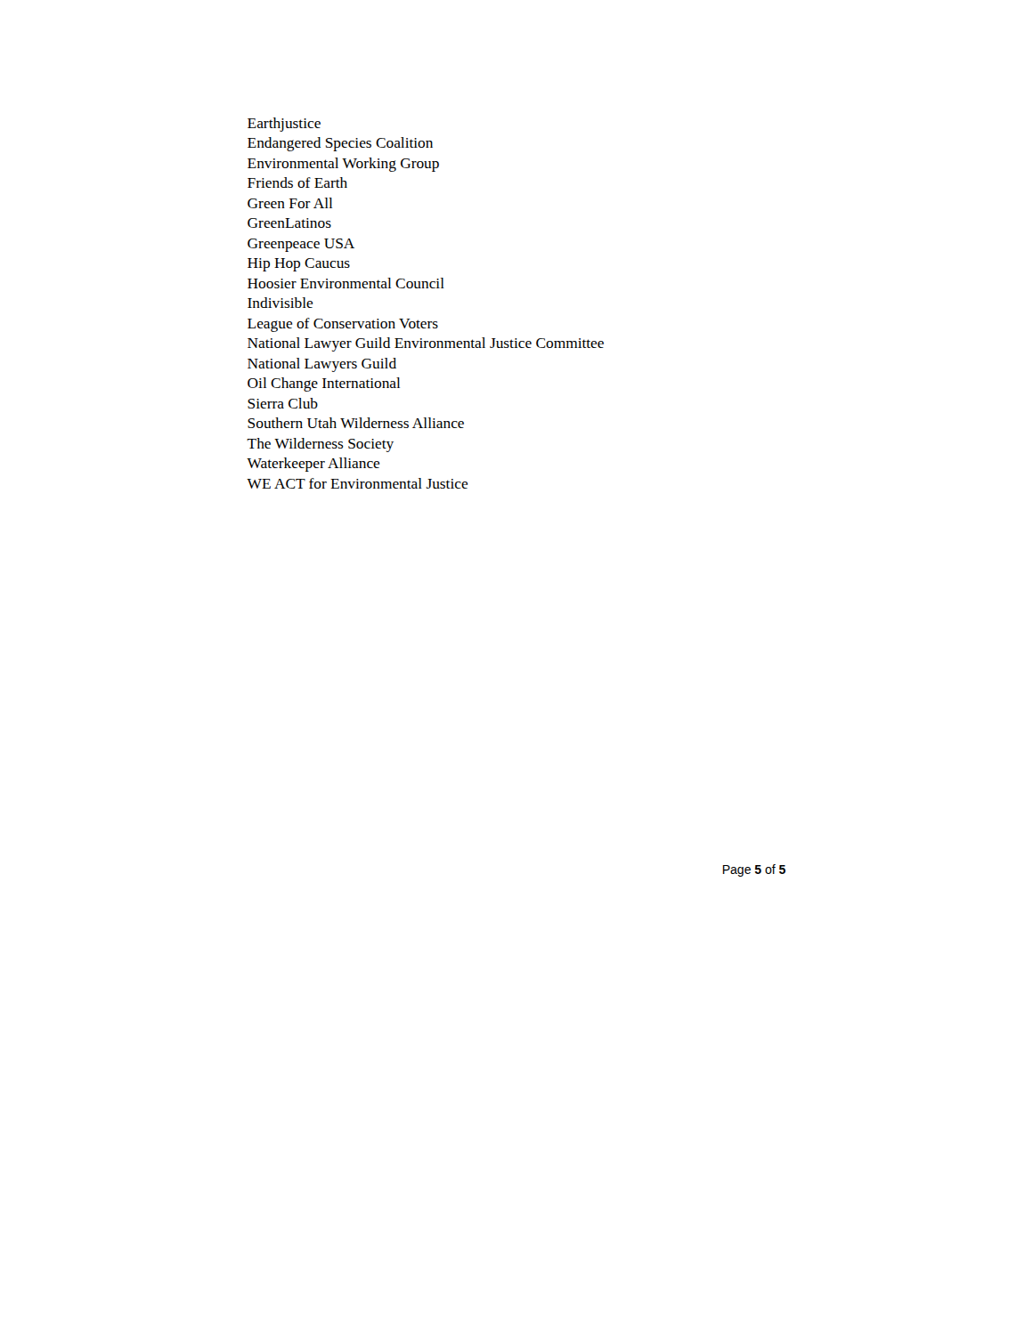Earthjustice
Endangered Species Coalition
Environmental Working Group
Friends of Earth
Green For All
GreenLatinos
Greenpeace USA
Hip Hop Caucus
Hoosier Environmental Council
Indivisible
League of Conservation Voters
National Lawyer Guild Environmental Justice Committee
National Lawyers Guild
Oil Change International
Sierra Club
Southern Utah Wilderness Alliance
The Wilderness Society
Waterkeeper Alliance
WE ACT for Environmental Justice
Page 5 of 5